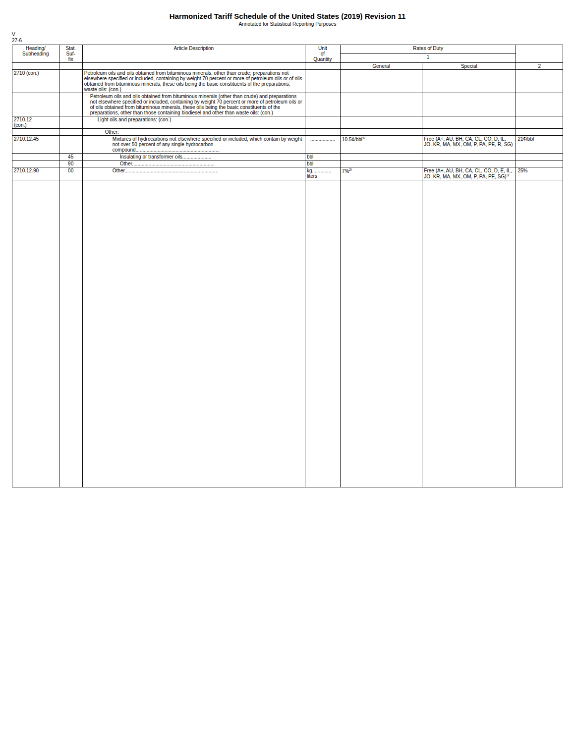Harmonized Tariff Schedule of the United States (2019) Revision 11
Annotated for Statistical Reporting Purposes
V
27-6
| Heading/ Subheading | Stat. Suf- fix | Article Description | Unit of Quantity | Rates of Duty | |
| --- | --- | --- | --- | --- | --- |
| 1 |
| | | | | General | Special | 2 |
| 2710 (con.) | | Petroleum oils and oils obtained from bituminous minerals, other than crude; preparations not elsewhere specified or included, containing by weight 70 percent or more of petroleum oils or of oils obtained from bituminous minerals, these oils being the basic constituents of the preparations; waste oils: (con.) | | | | |
| | | Petroleum oils and oils obtained from bituminous minerals (other than crude) and preparations not elsewhere specified or included, containing by weight 70 percent or more of petroleum oils or of oils obtained from bituminous minerals, these oils being the basic constituents of the preparations, other than those containing biodiesel and other than waste oils: (con.) | | | | |
| 2710.12 (con.) | | Light oils and preparations: (con.) | | | | |
| | | Other: | | | | |
| 2710.12.45 | | Mixtures of hydrocarbons not elsewhere specified or included, which contain by weight not over 50 percent of any single hydrocarbon compound............................................................. | .................. | 10.5¢/bbl 1/ | Free (A+, AU, BH, CA, CL, CO, D, IL, JO, KR, MA, MX, OM, P, PA, PE, R, SG) | 21¢/bbl |
| | 45 | Insulating or transformer oils..................... | bbl | | | |
| | 90 | Other............................................................ | bbl | | | |
| 2710.12.90 | 00 | Other.................................................................... | kg.............. liters | 7% 2/ | Free (A+, AU, BH, CA, CL, CO, D, E, IL, JO, KR, MA, MX, OM, P, PA, PE, SG) 3/ | 25% |